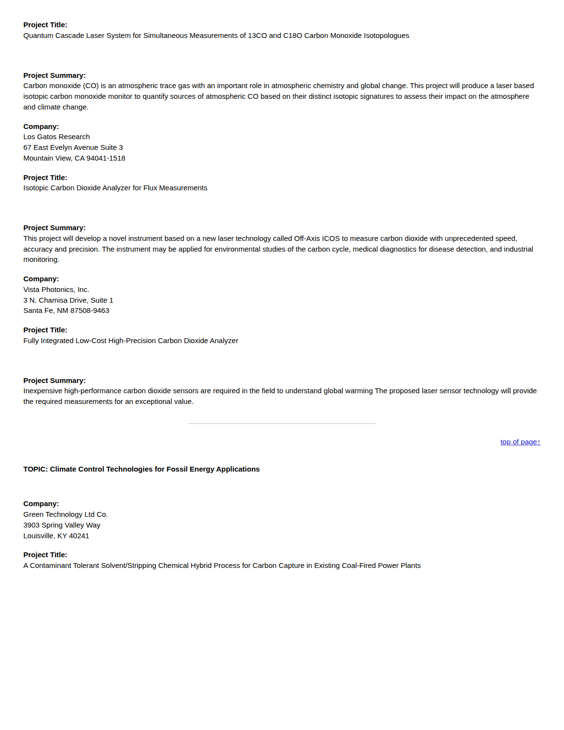Project Title:
Quantum Cascade Laser System for Simultaneous Measurements of 13CO and C18O Carbon Monoxide Isotopologues
Project Summary:
Carbon monoxide (CO) is an atmospheric trace gas with an important role in atmospheric chemistry and global change. This project will produce a laser based isotopic carbon monoxide monitor to quantify sources of atmospheric CO based on their distinct isotopic signatures to assess their impact on the atmosphere and climate change.
Company:
Los Gatos Research
67 East Evelyn Avenue Suite 3
Mountain View, CA 94041-1518
Project Title:
Isotopic Carbon Dioxide Analyzer for Flux Measurements
Project Summary:
This project will develop a novel instrument based on a new laser technology called Off-Axis ICOS to measure carbon dioxide with unprecedented speed, accuracy and precision. The instrument may be applied for environmental studies of the carbon cycle, medical diagnostics for disease detection, and industrial monitoring.
Company:
Vista Photonics, Inc.
3 N. Chamisa Drive, Suite 1
Santa Fe, NM 87508-9463
Project Title:
Fully Integrated Low-Cost High-Precision Carbon Dioxide Analyzer
Project Summary:
Inexpensive high-performance carbon dioxide sensors are required in the field to understand global warming The proposed laser sensor technology will provide the required measurements for an exceptional value.
top of page↑
TOPIC: Climate Control Technologies for Fossil Energy Applications
Company:
Green Technology Ltd Co.
3903 Spring Valley Way
Louisville, KY 40241
Project Title:
A Contaminant Tolerant Solvent/Stripping Chemical Hybrid Process for Carbon Capture in Existing Coal-Fired Power Plants